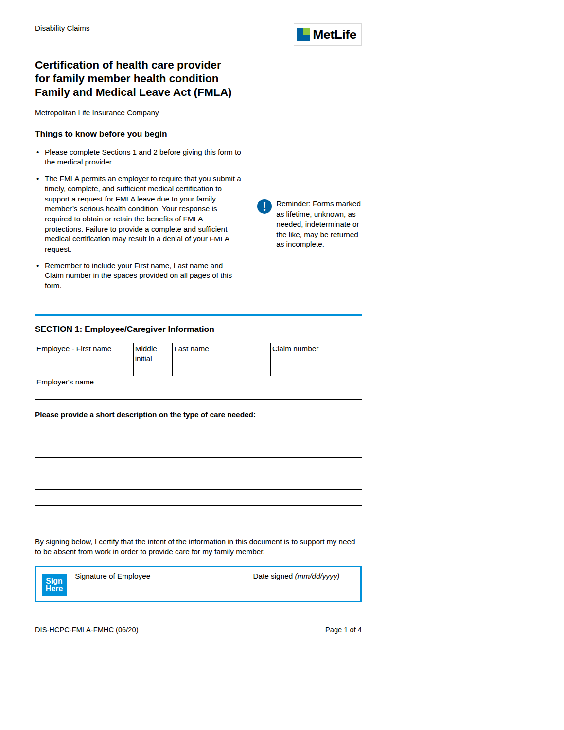Disability Claims
MetLife
Certification of health care provider for family member health condition Family and Medical Leave Act (FMLA)
Metropolitan Life Insurance Company
Things to know before you begin
Please complete Sections 1 and 2 before giving this form to the medical provider.
The FMLA permits an employer to require that you submit a timely, complete, and sufficient medical certification to support a request for FMLA leave due to your family member’s serious health condition. Your response is required to obtain or retain the benefits of FMLA protections. Failure to provide a complete and sufficient medical certification may result in a denial of your FMLA request.
Remember to include your First name, Last name and Claim number in the spaces provided on all pages of this form.
!
Reminder: Forms marked as lifetime, unknown, as needed, indeterminate or the like, may be returned as incomplete.
SECTION 1: Employee/Caregiver Information
Employee - First name
Middle initial
Last name
Claim number
Employer's name
Please provide a short description on the type of care needed:
By signing below, I certify that the intent of the information in this document is to support my need to be absent from work in order to provide care for my family member.
Sign
Here
Signature of Employee
Date signed (mm/dd/yyyy)
DIS-HCPC-FMLA-FMHC (06/20)
Page 1 of 4